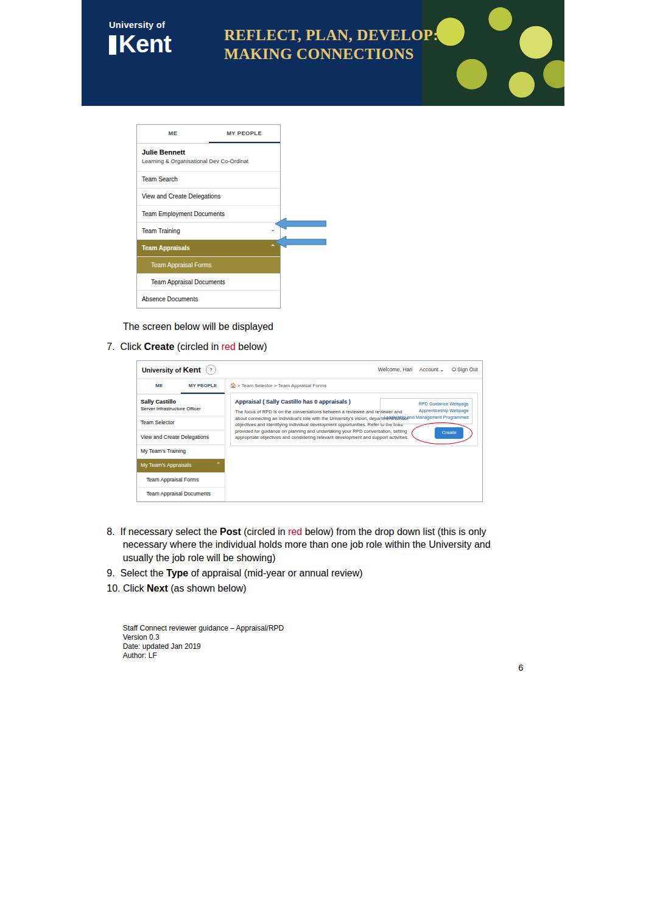University of
Kent
REFLECT, PLAN, DEVELOP:
MAKING CONNECTIONS
ME
MY PEOPLE
Julie Bennett
Learning & Organisational Dev Co-Ordinat
Team Search
View and Create Delegations
Team Employment Documents
Team Training
Team Appraisals
Team Appraisal Forms
Team Appraisal Documents
Absence Documents
The screen below will be displayed
7. Click Create (circled in red below)
University of Kent
?
Welcome, Hari Account ⌄ ⏻ Sign Out
ME
MY PEOPLE
Sally Castillo
Server Infrastructure Officer
Team Selector
View and Create Delegations
My Team's Training
My Team's Appraisals
Team Appraisal Forms
Team Appraisal Documents
🏠 > Team Selector > Team Appraisal Forms
RPD Guidance Webpage
Apprenticeship Webpage
Leadership and Management Programmes
Appraisal ( Sally Castillo has 0 appraisals )
The focus of RPD is on the conversations between a reviewee and reviewer and about connecting an individual's role with the University's vision, department/school objectives and identifying individual development opportunities. Refer to the links provided for guidance on planning and undertaking your RPD conversation, setting appropriate objectives and considering relevant development and support activities.
Create
8. If necessary select the Post (circled in red below) from the drop down list (this is only necessary where the individual holds more than one job role within the University and usually the job role will be showing)
9. Select the Type of appraisal (mid-year or annual review)
10. Click Next (as shown below)
Staff Connect reviewer guidance – Appraisal/RPD
Version 0.3
Date: updated Jan 2019
Author: LF
6